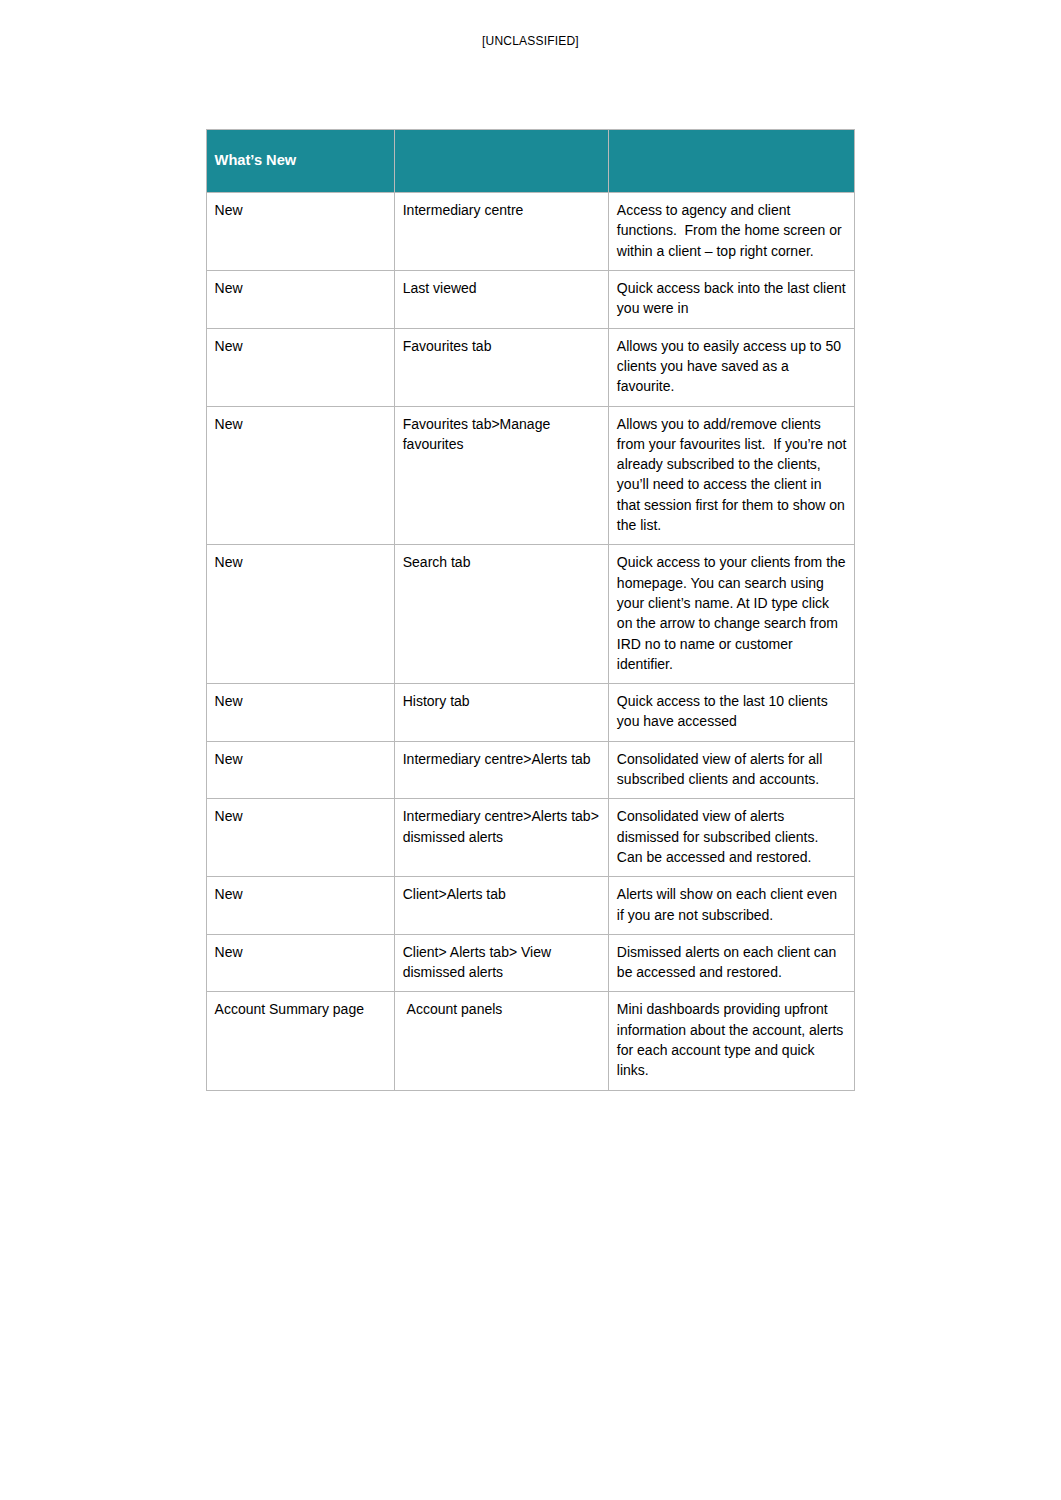[UNCLASSIFIED]
| What’s New | | |
| --- | --- | --- |
| New | Intermediary centre | Access to agency and client functions. From the home screen or within a client – top right corner. |
| New | Last viewed | Quick access back into the last client you were in |
| New | Favourites tab | Allows you to easily access up to 50 clients you have saved as a favourite. |
| New | Favourites tab>Manage favourites | Allows you to add/remove clients from your favourites list. If you’re not already subscribed to the clients, you’ll need to access the client in that session first for them to show on the list. |
| New | Search tab | Quick access to your clients from the homepage. You can search using your client’s name. At ID type click on the arrow to change search from IRD no to name or customer identifier. |
| New | History tab | Quick access to the last 10 clients you have accessed |
| New | Intermediary centre>Alerts tab | Consolidated view of alerts for all subscribed clients and accounts. |
| New | Intermediary centre>Alerts tab> dismissed alerts | Consolidated view of alerts dismissed for subscribed clients. Can be accessed and restored. |
| New | Client>Alerts tab | Alerts will show on each client even if you are not subscribed. |
| New | Client> Alerts tab> View dismissed alerts | Dismissed alerts on each client can be accessed and restored. |
| Account Summary page | Account panels | Mini dashboards providing upfront information about the account, alerts for each account type and quick links. |